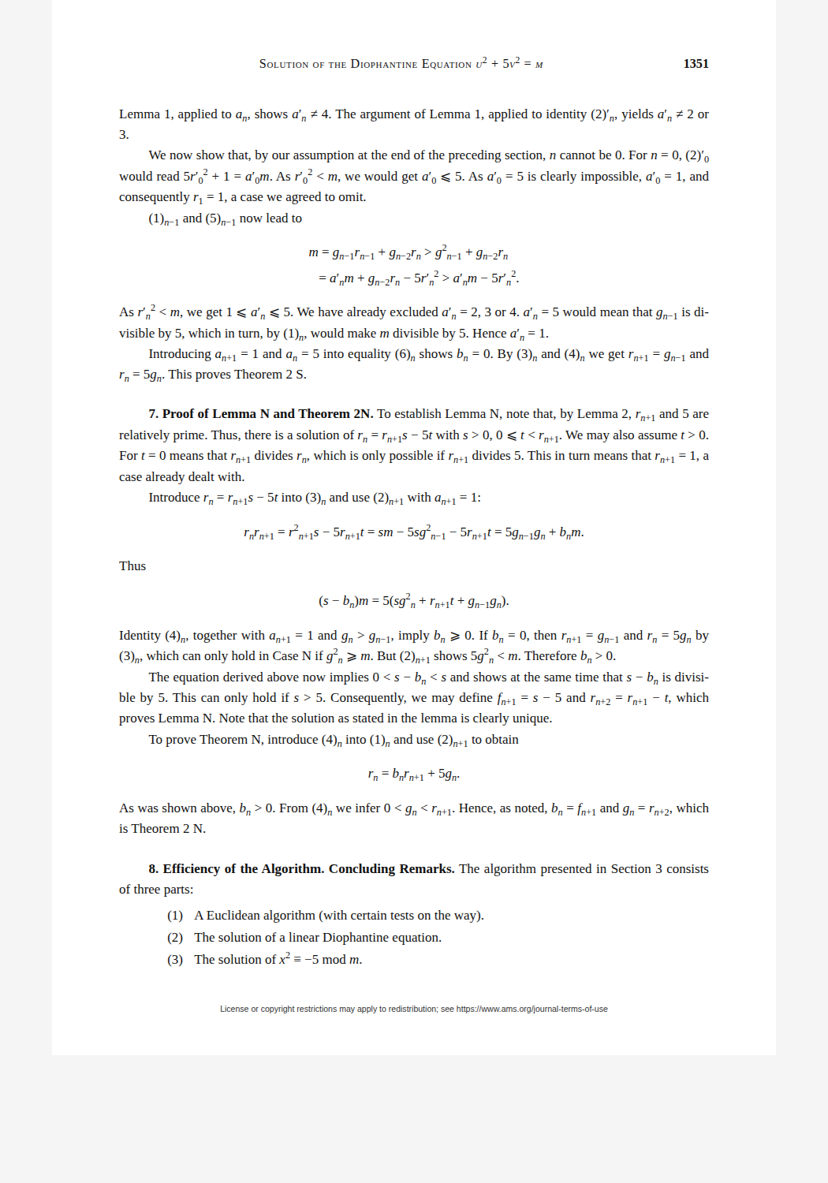Solution of the Diophantine Equation u2 + 5v2 = m 1351
Lemma 1, applied to an, shows a′n ≠ 4. The argument of Lemma 1, applied to identity (2)′n, yields a′n ≠ 2 or 3.
We now show that, by our assumption at the end of the preceding section, n cannot be 0. For n = 0, (2)′0 would read 5r′02 + 1 = a′0m. As r′02 < m, we would get a′0 ⩽ 5. As a′0 = 5 is clearly impossible, a′0 = 1, and consequently r1 = 1, a case we agreed to omit.
(1)n−1 and (5)n−1 now lead to
m = gn−1rn−1 + gn−2rn > g2n−1 + gn−2rn
= a′nm + gn−2rn − 5r′n2 > a′nm − 5r′n2.
As r′n2 < m, we get 1 ⩽ a′n ⩽ 5. We have already excluded a′n = 2, 3 or 4. a′n = 5 would mean that gn−1 is divisible by 5, which in turn, by (1)n, would make m divisible by 5. Hence a′n = 1.
Introducing an+1 = 1 and an = 5 into equality (6)n shows bn = 0. By (3)n and (4)n we get rn+1 = gn−1 and rn = 5gn. This proves Theorem 2 S.
7. Proof of Lemma N and Theorem 2N. To establish Lemma N, note that, by Lemma 2, rn+1 and 5 are relatively prime. Thus, there is a solution of rn = rn+1s − 5t with s > 0, 0 ⩽ t < rn+1. We may also assume t > 0. For t = 0 means that rn+1 divides rn, which is only possible if rn+1 divides 5. This in turn means that rn+1 = 1, a case already dealt with.
Introduce rn = rn+1s − 5t into (3)n and use (2)n+1 with an+1 = 1:
rnrn+1 = r2n+1s − 5rn+1t = sm − 5sg2n−1 − 5rn+1t = 5gn−1gn + bnm.
Thus
(s − bn)m = 5(sg2n + rn+1t + gn−1gn).
Identity (4)n, together with an+1 = 1 and gn > gn−1, imply bn ⩾ 0. If bn = 0, then rn+1 = gn−1 and rn = 5gn by (3)n, which can only hold in Case N if g2n ⩾ m. But (2)n+1 shows 5g2n < m. Therefore bn > 0.
The equation derived above now implies 0 < s − bn < s and shows at the same time that s − bn is divisible by 5. This can only hold if s > 5. Consequently, we may define fn+1 = s − 5 and rn+2 = rn+1 − t, which proves Lemma N. Note that the solution as stated in the lemma is clearly unique.
To prove Theorem N, introduce (4)n into (1)n and use (2)n+1 to obtain
rn = bnrn+1 + 5gn.
As was shown above, bn > 0. From (4)n we infer 0 < gn < rn+1. Hence, as noted, bn = fn+1 and gn = rn+2, which is Theorem 2 N.
8. Efficiency of the Algorithm. Concluding Remarks. The algorithm presented in Section 3 consists of three parts:
(1) A Euclidean algorithm (with certain tests on the way).
(2) The solution of a linear Diophantine equation.
(3) The solution of x2 ≡ −5 mod m.
License or copyright restrictions may apply to redistribution; see https://www.ams.org/journal-terms-of-use